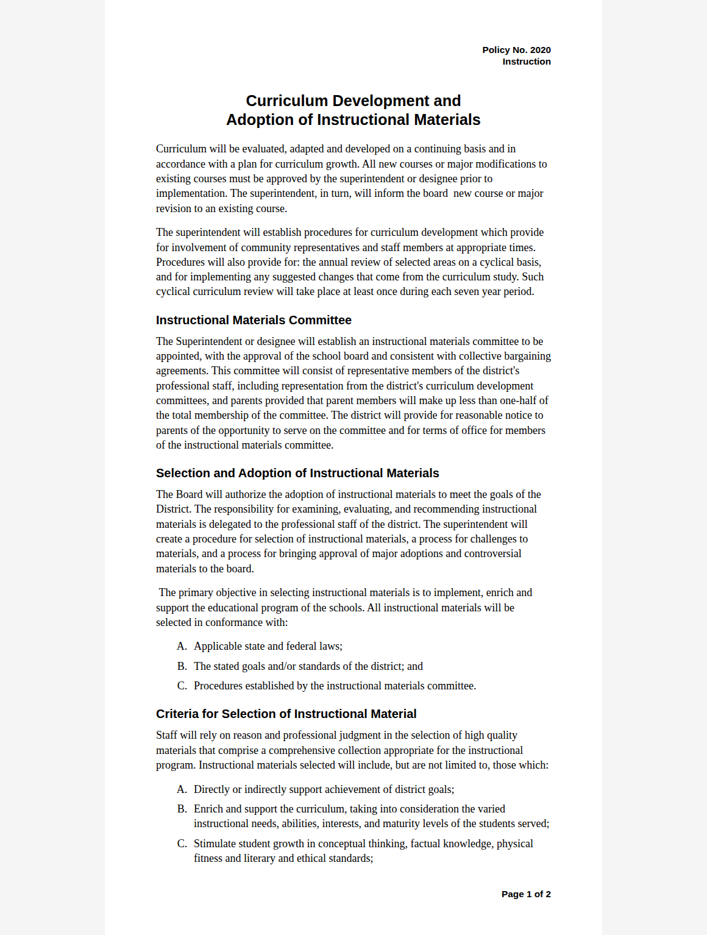Policy No. 2020
Instruction
Curriculum Development and
Adoption of Instructional Materials
Curriculum will be evaluated, adapted and developed on a continuing basis and in accordance with a plan for curriculum growth. All new courses or major modifications to existing courses must be approved by the superintendent or designee prior to implementation. The superintendent, in turn, will inform the board new course or major revision to an existing course.
The superintendent will establish procedures for curriculum development which provide for involvement of community representatives and staff members at appropriate times. Procedures will also provide for: the annual review of selected areas on a cyclical basis, and for implementing any suggested changes that come from the curriculum study. Such cyclical curriculum review will take place at least once during each seven year period.
Instructional Materials Committee
The Superintendent or designee will establish an instructional materials committee to be appointed, with the approval of the school board and consistent with collective bargaining agreements. This committee will consist of representative members of the district's professional staff, including representation from the district's curriculum development committees, and parents provided that parent members will make up less than one-half of the total membership of the committee. The district will provide for reasonable notice to parents of the opportunity to serve on the committee and for terms of office for members of the instructional materials committee.
Selection and Adoption of Instructional Materials
The Board will authorize the adoption of instructional materials to meet the goals of the District. The responsibility for examining, evaluating, and recommending instructional materials is delegated to the professional staff of the district. The superintendent will create a procedure for selection of instructional materials, a process for challenges to materials, and a process for bringing approval of major adoptions and controversial materials to the board.
The primary objective in selecting instructional materials is to implement, enrich and support the educational program of the schools. All instructional materials will be selected in conformance with:
Applicable state and federal laws;
The stated goals and/or standards of the district; and
Procedures established by the instructional materials committee.
Criteria for Selection of Instructional Material
Staff will rely on reason and professional judgment in the selection of high quality materials that comprise a comprehensive collection appropriate for the instructional program. Instructional materials selected will include, but are not limited to, those which:
Directly or indirectly support achievement of district goals;
Enrich and support the curriculum, taking into consideration the varied instructional needs, abilities, interests, and maturity levels of the students served;
Stimulate student growth in conceptual thinking, factual knowledge, physical fitness and literary and ethical standards;
Page 1 of 2